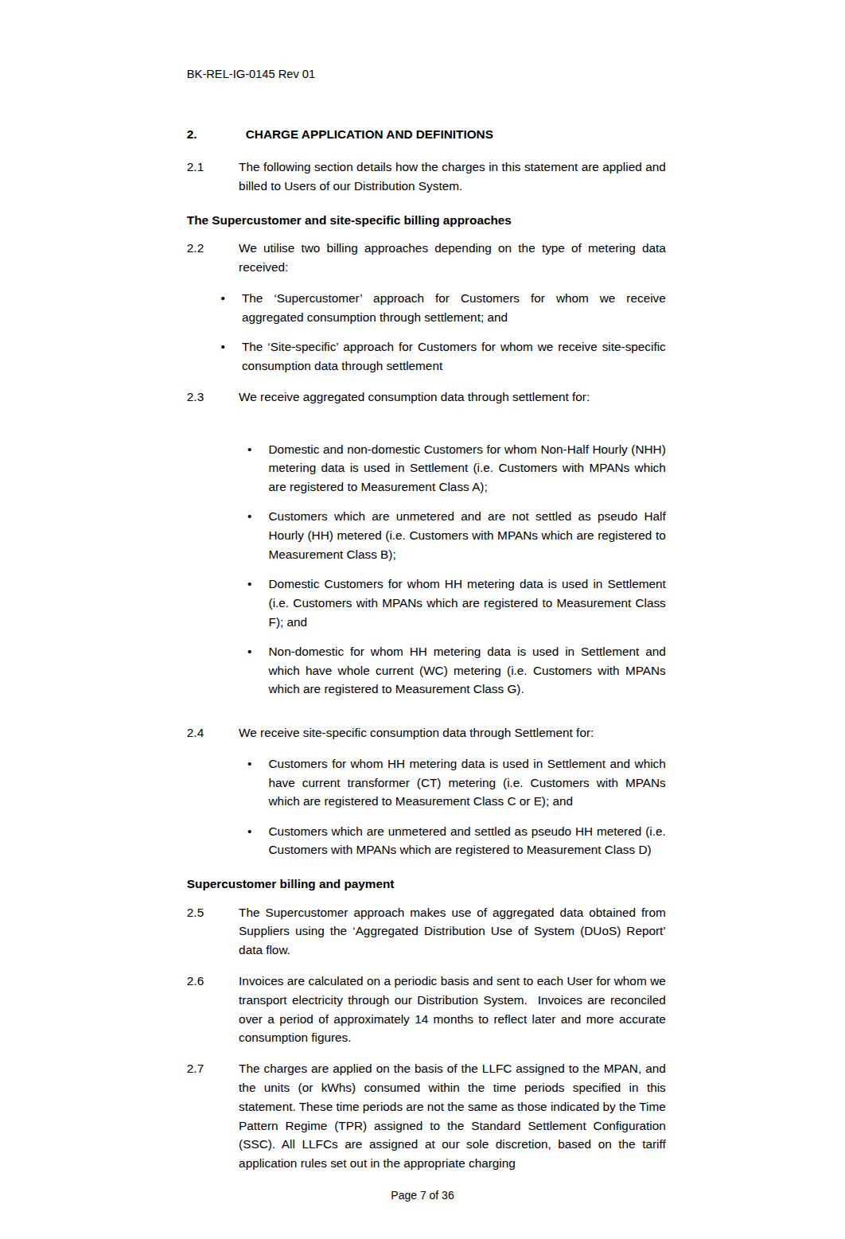BK-REL-IG-0145 Rev 01
2. CHARGE APPLICATION AND DEFINITIONS
2.1 The following section details how the charges in this statement are applied and billed to Users of our Distribution System.
The Supercustomer and site-specific billing approaches
2.2 We utilise two billing approaches depending on the type of metering data received:
•The ‘Supercustomer’ approach for Customers for whom we receive aggregated consumption through settlement; and
•The ‘Site-specific’ approach for Customers for whom we receive site-specific consumption data through settlement
2.3 We receive aggregated consumption data through settlement for:
•Domestic and non-domestic Customers for whom Non-Half Hourly (NHH) metering data is used in Settlement (i.e. Customers with MPANs which are registered to Measurement Class A);
•Customers which are unmetered and are not settled as pseudo Half Hourly (HH) metered (i.e. Customers with MPANs which are registered to Measurement Class B);
•Domestic Customers for whom HH metering data is used in Settlement (i.e. Customers with MPANs which are registered to Measurement Class F); and
•Non-domestic for whom HH metering data is used in Settlement and which have whole current (WC) metering (i.e. Customers with MPANs which are registered to Measurement Class G).
2.4 We receive site-specific consumption data through Settlement for:
•Customers for whom HH metering data is used in Settlement and which have current transformer (CT) metering (i.e. Customers with MPANs which are registered to Measurement Class C or E); and
•Customers which are unmetered and settled as pseudo HH metered (i.e. Customers with MPANs which are registered to Measurement Class D)
Supercustomer billing and payment
2.5 The Supercustomer approach makes use of aggregated data obtained from Suppliers using the ‘Aggregated Distribution Use of System (DUoS) Report’ data flow.
2.6 Invoices are calculated on a periodic basis and sent to each User for whom we transport electricity through our Distribution System. Invoices are reconciled over a period of approximately 14 months to reflect later and more accurate consumption figures.
2.7 The charges are applied on the basis of the LLFC assigned to the MPAN, and the units (or kWhs) consumed within the time periods specified in this statement. These time periods are not the same as those indicated by the Time Pattern Regime (TPR) assigned to the Standard Settlement Configuration (SSC). All LLFCs are assigned at our sole discretion, based on the tariff application rules set out in the appropriate charging
Page 7 of 36